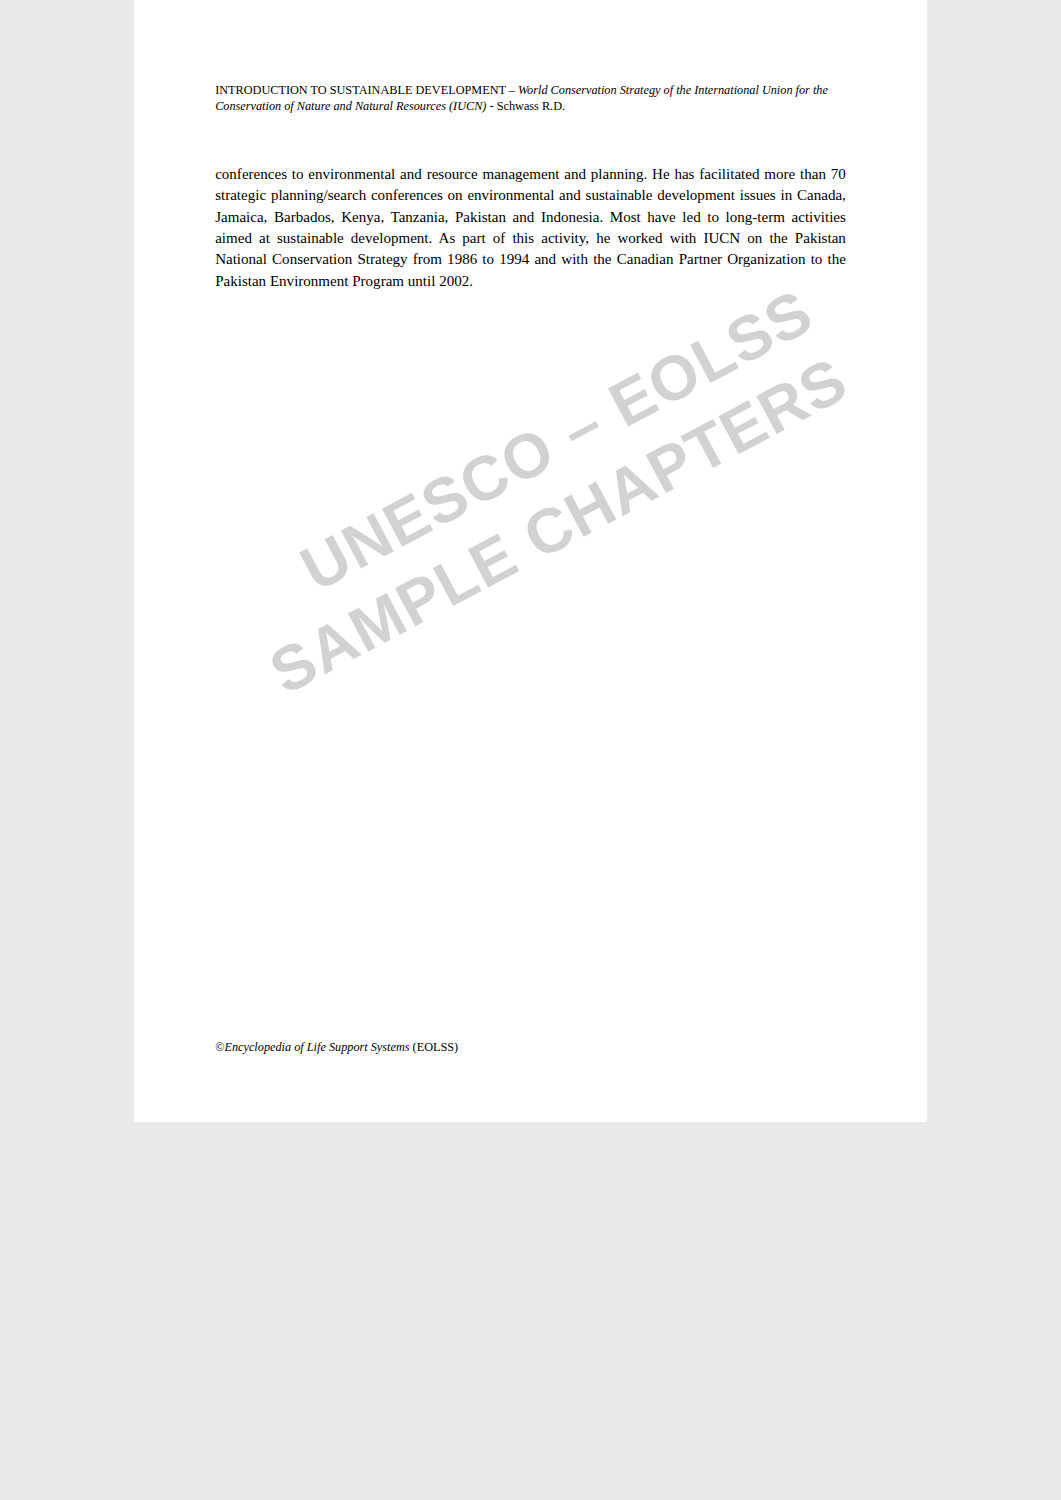Introduction to Sustainable Development – World Conservation Strategy of the International Union for the Conservation of Nature and Natural Resources (IUCN) - Schwass R.D.
conferences to environmental and resource management and planning. He has facilitated more than 70 strategic planning/search conferences on environmental and sustainable development issues in Canada, Jamaica, Barbados, Kenya, Tanzania, Pakistan and Indonesia. Most have led to long-term activities aimed at sustainable development. As part of this activity, he worked with IUCN on the Pakistan National Conservation Strategy from 1986 to 1994 and with the Canadian Partner Organization to the Pakistan Environment Program until 2002.
UNESCO – EOLSS
SAMPLE CHAPTERS
©Encyclopedia of Life Support Systems (EOLSS)